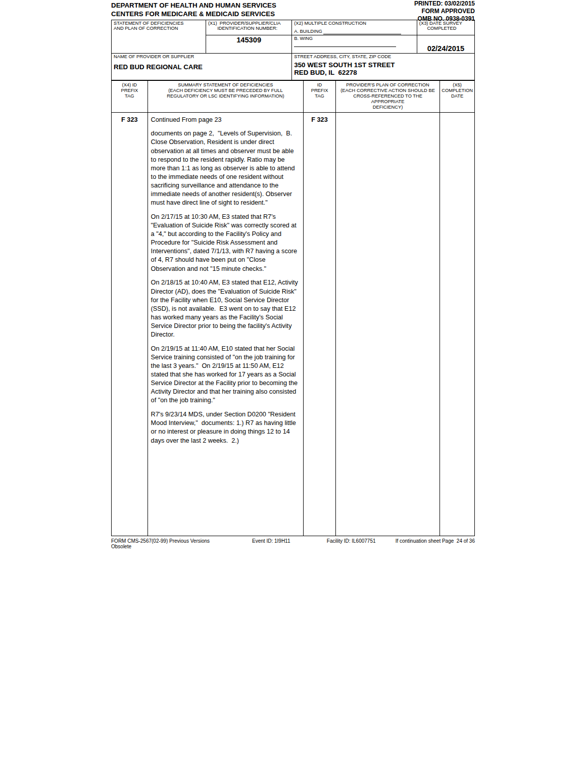PRINTED: 03/02/2015
FORM APPROVED
OMB NO. 0938-0391
DEPARTMENT OF HEALTH AND HUMAN SERVICES
CENTERS FOR MEDICARE & MEDICAID SERVICES
| STATEMENT OF DEFICIENCIES AND PLAN OF CORRECTION | (X1) PROVIDER/SUPPLIER/CLIA IDENTIFICATION NUMBER: | (X2) MULTIPLE CONSTRUCTION A. BUILDING | (X3) DATE SURVEY COMPLETED |
| 145309 | B. WING | 02/24/2015 |
| NAME OF PROVIDER OR SUPPLIER RED BUD REGIONAL CARE | STREET ADDRESS, CITY, STATE, ZIP CODE 350 WEST SOUTH 1ST STREET RED BUD, IL 62278 |
| (X4) ID PREFIX TAG | SUMMARY STATEMENT OF DEFICIENCIES (EACH DEFICIENCY MUST BE PRECEDED BY FULL REGULATORY OR LSC IDENTIFYING INFORMATION) | ID PREFIX TAG | PROVIDER'S PLAN OF CORRECTION (EACH CORRECTIVE ACTION SHOULD BE CROSS-REFERENCED TO THE APPROPRIATE DEFICIENCY) | (X5) COMPLETION DATE |
| F 323 | Continued From page 23 documents on page 2, "Levels of Supervision, B. Close Observation, Resident is under direct observation at all times and observer must be able to respond to the resident rapidly. Ratio may be more than 1:1 as long as observer is able to attend to the immediate needs of one resident without sacrificing surveillance and attendance to the immediate needs of another resident(s). Observer must have direct line of sight to resident." On 2/17/15 at 10:30 AM, E3 stated that R7's "Evaluation of Suicide Risk" was correctly scored at a "4," but according to the Facility's Policy and Procedure for "Suicide Risk Assessment and Interventions", dated 7/1/13, with R7 having a score of 4, R7 should have been put on "Close Observation and not "15 minute checks." On 2/18/15 at 10:40 AM, E3 stated that E12, Activity Director (AD), does the "Evaluation of Suicide Risk" for the Facility when E10, Social Service Director (SSD), is not available. E3 went on to say that E12 has worked many years as the Facility's Social Service Director prior to being the facility's Activity Director. On 2/19/15 at 11:40 AM, E10 stated that her Social Service training consisted of "on the job training for the last 3 years." On 2/19/15 at 11:50 AM, E12 stated that she has worked for 17 years as a Social Service Director at the Facility prior to becoming the Activity Director and that her training also consisted of "on the job training." R7's 9/23/14 MDS, under Section D0200 "Resident Mood Interview," documents: 1.) R7 as having little or no interest or pleasure in doing things 12 to 14 days over the last 2 weeks. 2.) | F 323 | | |
| FORM CMS-2567(02-99) Previous Versions Obsolete | Event ID: 1I9H11 | Facility ID: IL6007751 | If continuation sheet Page 24 of 36 |